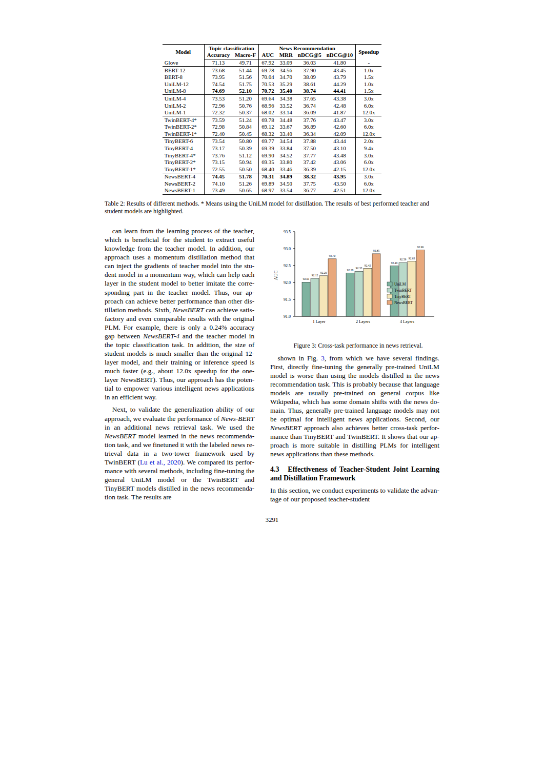| Model | Topic classification | News Recommendation | Speedup |
| --- | --- | --- | --- |
| Accuracy | Macro-F | AUC | MRR | nDCG@5 | nDCG@10 |
| Glove | 71.13 | 49.71 | 67.92 | 33.09 | 36.03 | 41.80 | - |
| BERT-12 | 73.68 | 51.44 | 69.78 | 34.56 | 37.90 | 43.45 | 1.0x |
| BERT-8 | 73.95 | 51.56 | 70.04 | 34.70 | 38.09 | 43.79 | 1.5x |
| UniLM-12 | 74.54 | 51.75 | 70.53 | 35.29 | 38.61 | 44.29 | 1.0x |
| UniLM-8 | 74.69 | 52.10 | 70.72 | 35.40 | 38.74 | 44.41 | 1.5x |
| UniLM-4 | 73.53 | 51.20 | 69.64 | 34.38 | 37.65 | 43.38 | 3.0x |
| UniLM-2 | 72.96 | 50.76 | 68.96 | 33.52 | 36.74 | 42.48 | 6.0x |
| UniLM-1 | 72.32 | 50.37 | 68.02 | 33.14 | 36.09 | 41.87 | 12.0x |
| TwinBERT-4* | 73.59 | 51.24 | 69.78 | 34.48 | 37.76 | 43.47 | 3.0x |
| TwinBERT-2* | 72.98 | 50.84 | 69.12 | 33.67 | 36.89 | 42.60 | 6.0x |
| TwinBERT-1* | 72.40 | 50.45 | 68.32 | 33.40 | 36.34 | 42.09 | 12.0x |
| TinyBERT-6 | 73.54 | 50.80 | 69.77 | 34.54 | 37.88 | 43.44 | 2.0x |
| TinyBERT-4 | 73.17 | 50.39 | 69.39 | 33.84 | 37.50 | 43.10 | 9.4x |
| TinyBERT-4* | 73.76 | 51.12 | 69.90 | 34.52 | 37.77 | 43.48 | 3.0x |
| TinyBERT-2* | 73.15 | 50.94 | 69.35 | 33.80 | 37.42 | 43.06 | 6.0x |
| TinyBERT-1* | 72.55 | 50.50 | 68.40 | 33.46 | 36.39 | 42.15 | 12.0x |
| NewsBERT-4 | 74.45 | 51.78 | 70.31 | 34.89 | 38.32 | 43.95 | 3.0x |
| NewsBERT-2 | 74.10 | 51.26 | 69.89 | 34.50 | 37.75 | 43.50 | 6.0x |
| NewsBERT-1 | 73.49 | 50.65 | 68.97 | 33.54 | 36.77 | 42.51 | 12.0x |
Table 2: Results of different methods. * Means using the UniLM model for distillation. The results of best performed teacher and student models are highlighted.
can learn from the learning process of the teacher, which is beneficial for the student to extract useful knowledge from the teacher model. In addition, our approach uses a momentum distillation method that can inject the gradients of teacher model into the student model in a momentum way, which can help each layer in the student model to better imitate the corresponding part in the teacher model. Thus, our approach can achieve better performance than other distillation methods. Sixth, NewsBERT can achieve satisfactory and even comparable results with the original PLM. For example, there is only a 0.24% accuracy gap between NewsBERT-4 and the teacher model in the topic classification task. In addition, the size of student models is much smaller than the original 12-layer model, and their training or inference speed is much faster (e.g., about 12.0x speedup for the one-layer NewsBERT). Thus, our approach has the potential to empower various intelligent news applications in an efficient way.
Next, to validate the generalization ability of our approach, we evaluate the performance of News-BERT in an additional news retrieval task. We used the NewsBERT model learned in the news recommendation task, and we finetuned it with the labeled news retrieval data in a two-tower framework used by TwinBERT (Lu et al., 2020). We compared its performance with several methods, including fine-tuning the general UniLM model or the TwinBERT and TinyBERT models distilled in the news recommendation task. The results are
91.0 91.5 92.0 92.5 93.0 93.5 AUC 92.01 92.12 92.20 92.70 1 Layer 92.28 92.33 92.42 92.85 2 Layers 92.49 92.59 92.63 92.96 4 Layers UniLM TwinBERT TinyBERT NewsBERT
Figure 3: Cross-task performance in news retrieval.
shown in Fig. 3, from which we have several findings. First, directly fine-tuning the generally pre-trained UniLM model is worse than using the models distilled in the news recommendation task. This is probably because that language models are usually pre-trained on general corpus like Wikipedia, which has some domain shifts with the news domain. Thus, generally pre-trained language models may not be optimal for intelligent news applications. Second, our NewsBERT approach also achieves better cross-task performance than TinyBERT and TwinBERT. It shows that our approach is more suitable in distilling PLMs for intelligent news applications than these methods.
4.3 Effectiveness of Teacher-Student Joint Learning and Distillation Framework
In this section, we conduct experiments to validate the advantage of our proposed teacher-student
3291